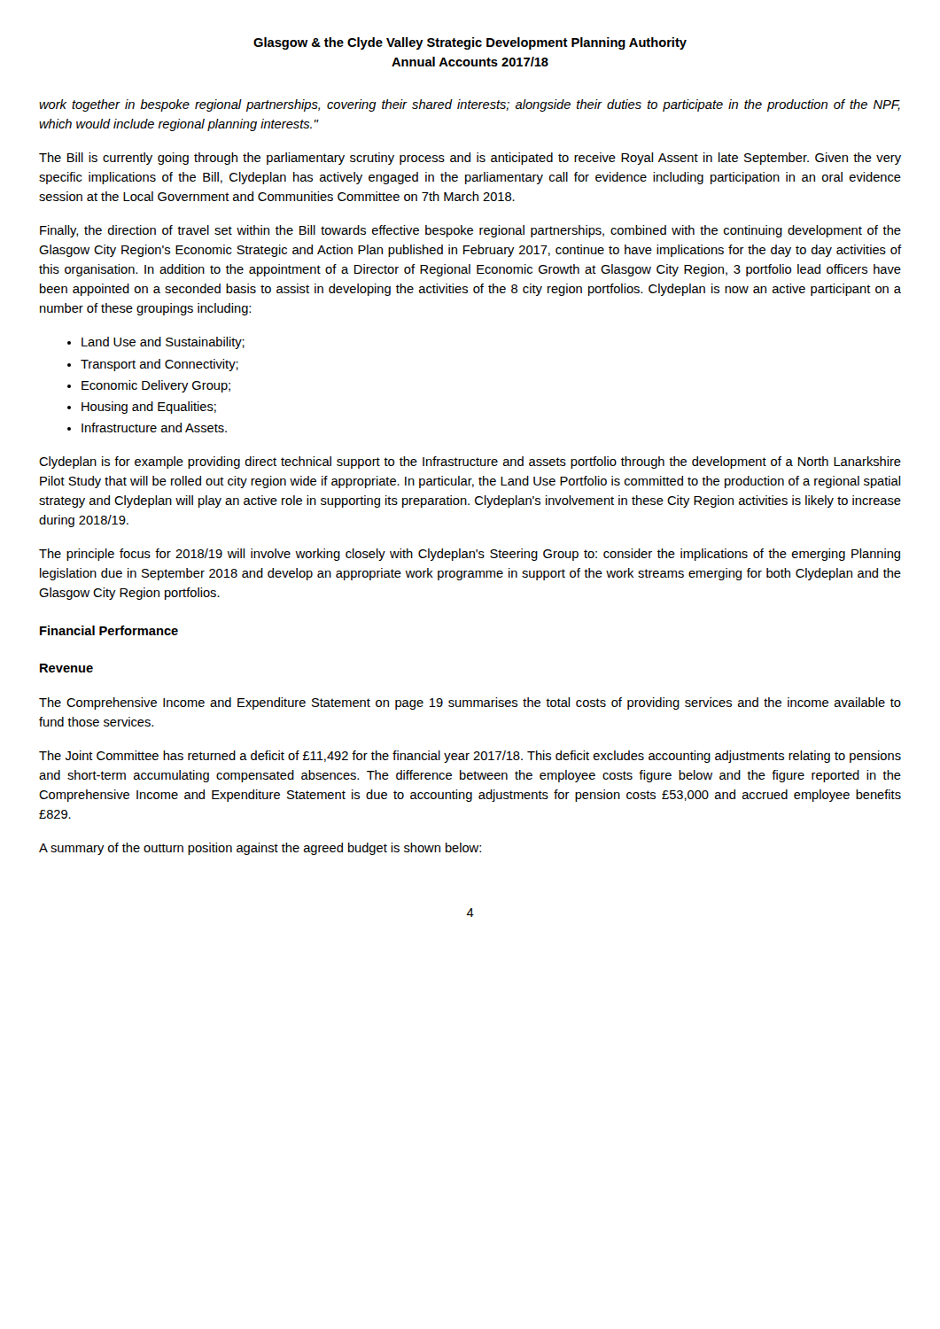Glasgow & the Clyde Valley Strategic Development Planning Authority
Annual Accounts 2017/18
work together in bespoke regional partnerships, covering their shared interests; alongside their duties to participate in the production of the NPF, which would include regional planning interests."
The Bill is currently going through the parliamentary scrutiny process and is anticipated to receive Royal Assent in late September. Given the very specific implications of the Bill, Clydeplan has actively engaged in the parliamentary call for evidence including participation in an oral evidence session at the Local Government and Communities Committee on 7th March 2018.
Finally, the direction of travel set within the Bill towards effective bespoke regional partnerships, combined with the continuing development of the Glasgow City Region's Economic Strategic and Action Plan published in February 2017, continue to have implications for the day to day activities of this organisation. In addition to the appointment of a Director of Regional Economic Growth at Glasgow City Region, 3 portfolio lead officers have been appointed on a seconded basis to assist in developing the activities of the 8 city region portfolios. Clydeplan is now an active participant on a number of these groupings including:
Land Use and Sustainability;
Transport and Connectivity;
Economic Delivery Group;
Housing and Equalities;
Infrastructure and Assets.
Clydeplan is for example providing direct technical support to the Infrastructure and assets portfolio through the development of a North Lanarkshire Pilot Study that will be rolled out city region wide if appropriate. In particular, the Land Use Portfolio is committed to the production of a regional spatial strategy and Clydeplan will play an active role in supporting its preparation. Clydeplan's involvement in these City Region activities is likely to increase during 2018/19.
The principle focus for 2018/19 will involve working closely with Clydeplan's Steering Group to: consider the implications of the emerging Planning legislation due in September 2018 and develop an appropriate work programme in support of the work streams emerging for both Clydeplan and the Glasgow City Region portfolios.
Financial Performance
Revenue
The Comprehensive Income and Expenditure Statement on page 19 summarises the total costs of providing services and the income available to fund those services.
The Joint Committee has returned a deficit of £11,492 for the financial year 2017/18. This deficit excludes accounting adjustments relating to pensions and short-term accumulating compensated absences. The difference between the employee costs figure below and the figure reported in the Comprehensive Income and Expenditure Statement is due to accounting adjustments for pension costs £53,000 and accrued employee benefits £829.
A summary of the outturn position against the agreed budget is shown below:
4